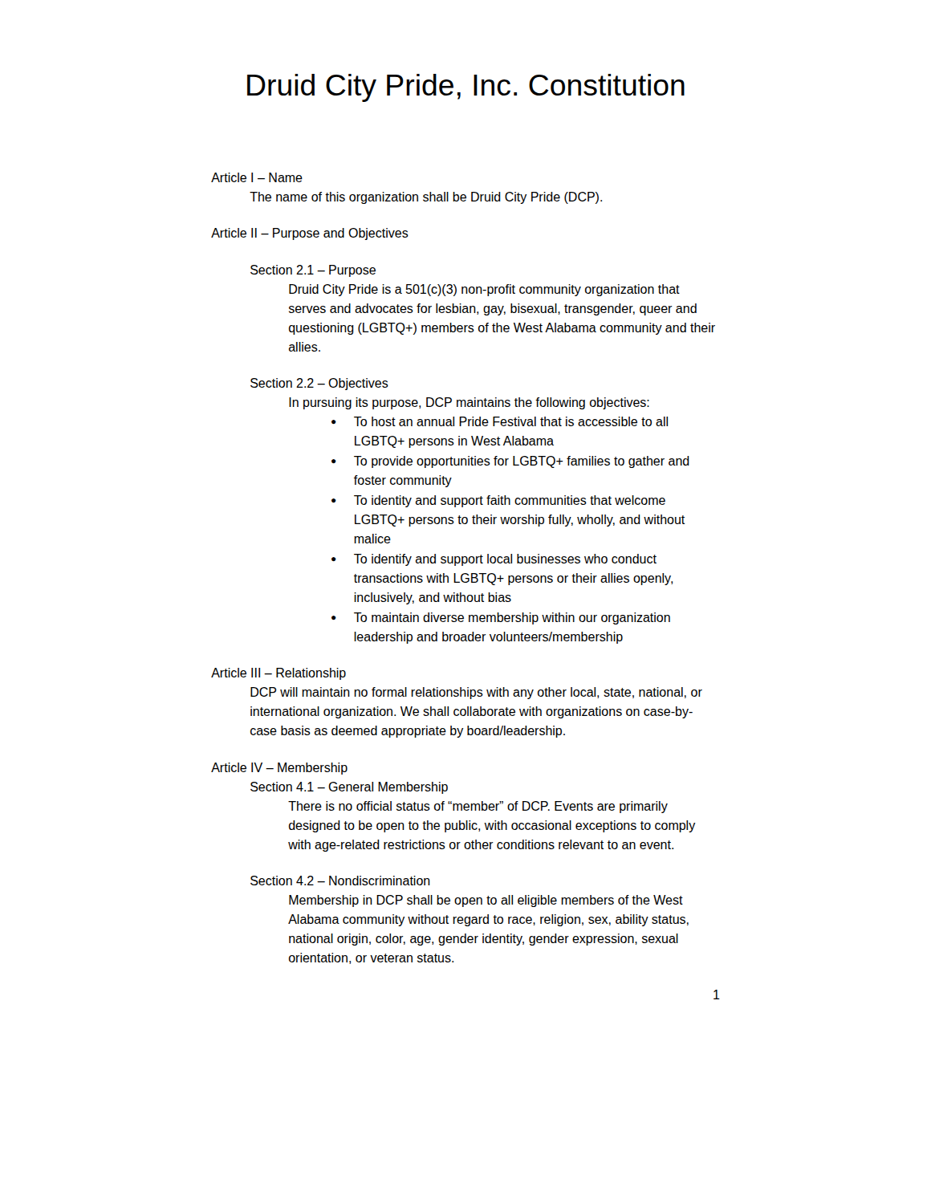Druid City Pride, Inc. Constitution
Article I – Name
The name of this organization shall be Druid City Pride (DCP).
Article II – Purpose and Objectives
Section 2.1 – Purpose
Druid City Pride is a 501(c)(3) non-profit community organization that serves and advocates for lesbian, gay, bisexual, transgender, queer and questioning (LGBTQ+) members of the West Alabama community and their allies.
Section 2.2 – Objectives
In pursuing its purpose, DCP maintains the following objectives:
To host an annual Pride Festival that is accessible to all LGBTQ+ persons in West Alabama
To provide opportunities for LGBTQ+ families to gather and foster community
To identity and support faith communities that welcome LGBTQ+ persons to their worship fully, wholly, and without malice
To identify and support local businesses who conduct transactions with LGBTQ+ persons or their allies openly, inclusively, and without bias
To maintain diverse membership within our organization leadership and broader volunteers/membership
Article III – Relationship
DCP will maintain no formal relationships with any other local, state, national, or international organization. We shall collaborate with organizations on case-by-case basis as deemed appropriate by board/leadership.
Article IV – Membership
Section 4.1 – General Membership
There is no official status of “member” of DCP. Events are primarily designed to be open to the public, with occasional exceptions to comply with age-related restrictions or other conditions relevant to an event.
Section 4.2 – Nondiscrimination
Membership in DCP shall be open to all eligible members of the West Alabama community without regard to race, religion, sex, ability status, national origin, color, age, gender identity, gender expression, sexual orientation, or veteran status.
1